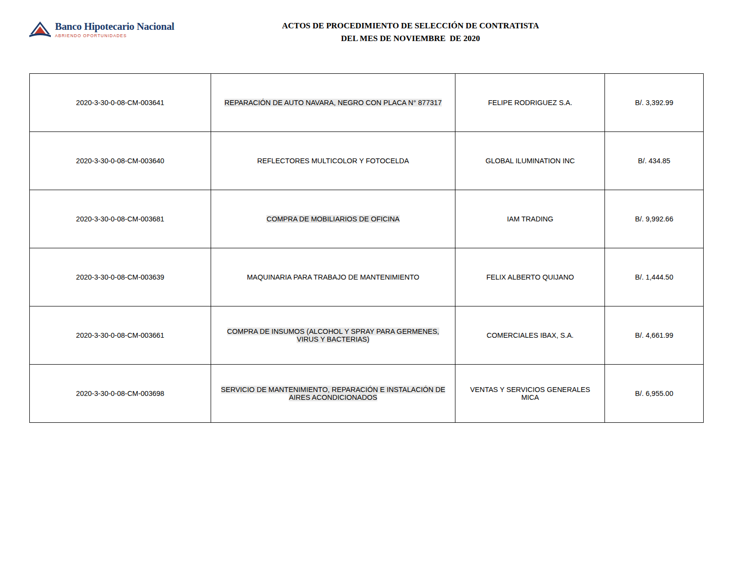Banco Hipotecario Nacional
ABRIENDO OPORTUNIDADES
ACTOS DE PROCEDIMIENTO DE SELECCIÓN DE CONTRATISTA
DEL MES DE NOVIEMBRE DE 2020
| 2020-3-30-0-08-CM-003641 | REPARACIÓN DE AUTO NAVARA, NEGRO CON PLACA N° 877317 | FELIPE RODRIGUEZ S.A. | B/. 3,392.99 |
| 2020-3-30-0-08-CM-003640 | REFLECTORES MULTICOLOR Y FOTOCELDA | GLOBAL ILUMINATION INC | B/. 434.85 |
| 2020-3-30-0-08-CM-003681 | COMPRA DE MOBILIARIOS DE OFICINA | IAM TRADING | B/. 9,992.66 |
| 2020-3-30-0-08-CM-003639 | MAQUINARIA PARA TRABAJO DE MANTENIMIENTO | FELIX ALBERTO QUIJANO | B/. 1,444.50 |
| 2020-3-30-0-08-CM-003661 | COMPRA DE INSUMOS (ALCOHOL Y SPRAY PARA GERMENES, VIRUS Y BACTERIAS) | COMERCIALES IBAX, S.A. | B/. 4,661.99 |
| 2020-3-30-0-08-CM-003698 | SERVICIO DE MANTENIMIENTO, REPARACIÓN E INSTALACIÓN DE AIRES ACONDICIONADOS | VENTAS Y SERVICIOS GENERALES MICA | B/. 6,955.00 |